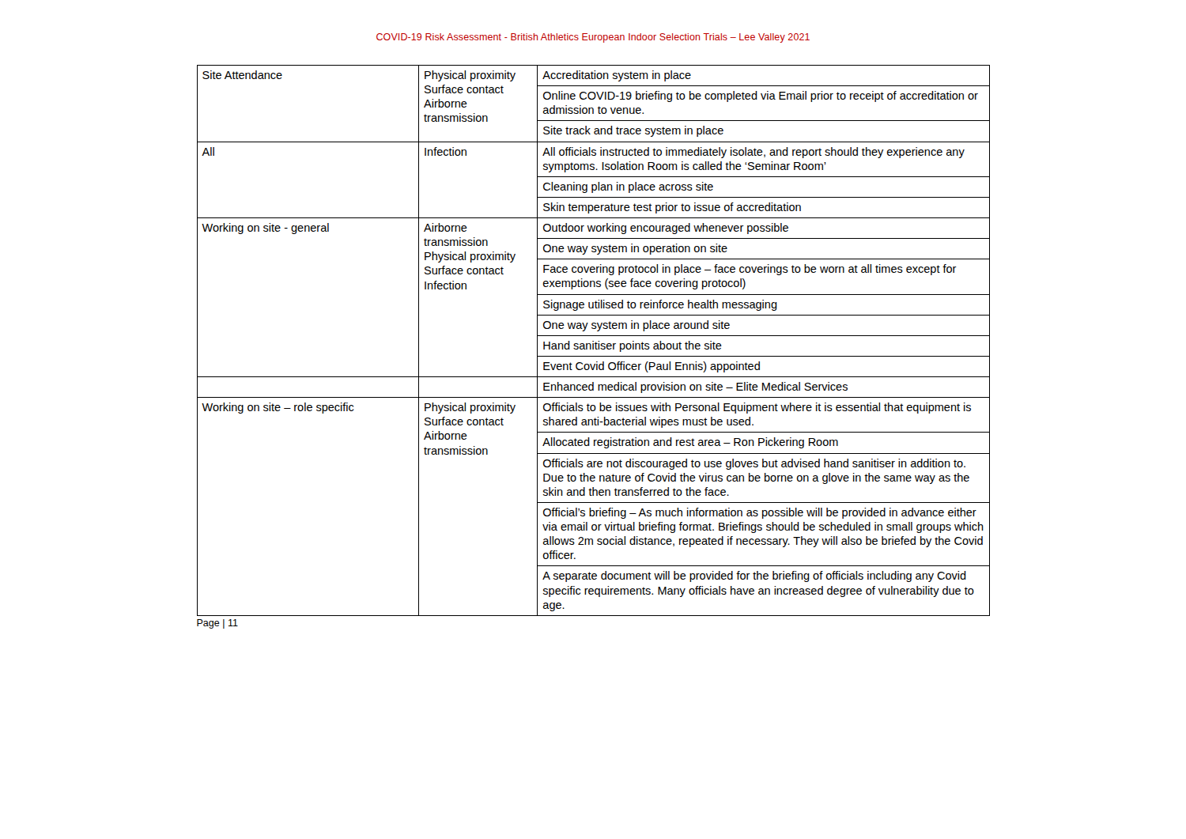COVID-19 Risk Assessment - British Athletics European Indoor Selection Trials – Lee Valley 2021
| Site Attendance | Physical proximity Surface contact Airborne transmission | Accreditation system in place |
| Online COVID-19 briefing to be completed via Email prior to receipt of accreditation or admission to venue. |
| Site track and trace system in place |
| All | Infection | All officials instructed to immediately isolate, and report should they experience any symptoms. Isolation Room is called the ‘Seminar Room’ |
| Cleaning plan in place across site |
| Skin temperature test prior to issue of accreditation |
| Working on site - general | Airborne transmission Physical proximity Surface contact Infection | Outdoor working encouraged whenever possible |
| One way system in operation on site |
| Face covering protocol in place – face coverings to be worn at all times except for exemptions (see face covering protocol) |
| Signage utilised to reinforce health messaging |
| One way system in place around site |
| Hand sanitiser points about the site |
| Event Covid Officer (Paul Ennis) appointed |
| | | Enhanced medical provision on site – Elite Medical Services |
| Working on site – role specific | Physical proximity Surface contact Airborne transmission | Officials to be issues with Personal Equipment where it is essential that equipment is shared anti-bacterial wipes must be used. |
| Allocated registration and rest area – Ron Pickering Room |
| Officials are not discouraged to use gloves but advised hand sanitiser in addition to. Due to the nature of Covid the virus can be borne on a glove in the same way as the skin and then transferred to the face. |
| Official’s briefing – As much information as possible will be provided in advance either via email or virtual briefing format. Briefings should be scheduled in small groups which allows 2m social distance, repeated if necessary. They will also be briefed by the Covid officer. |
| A separate document will be provided for the briefing of officials including any Covid specific requirements. Many officials have an increased degree of vulnerability due to age. |
Page | 11